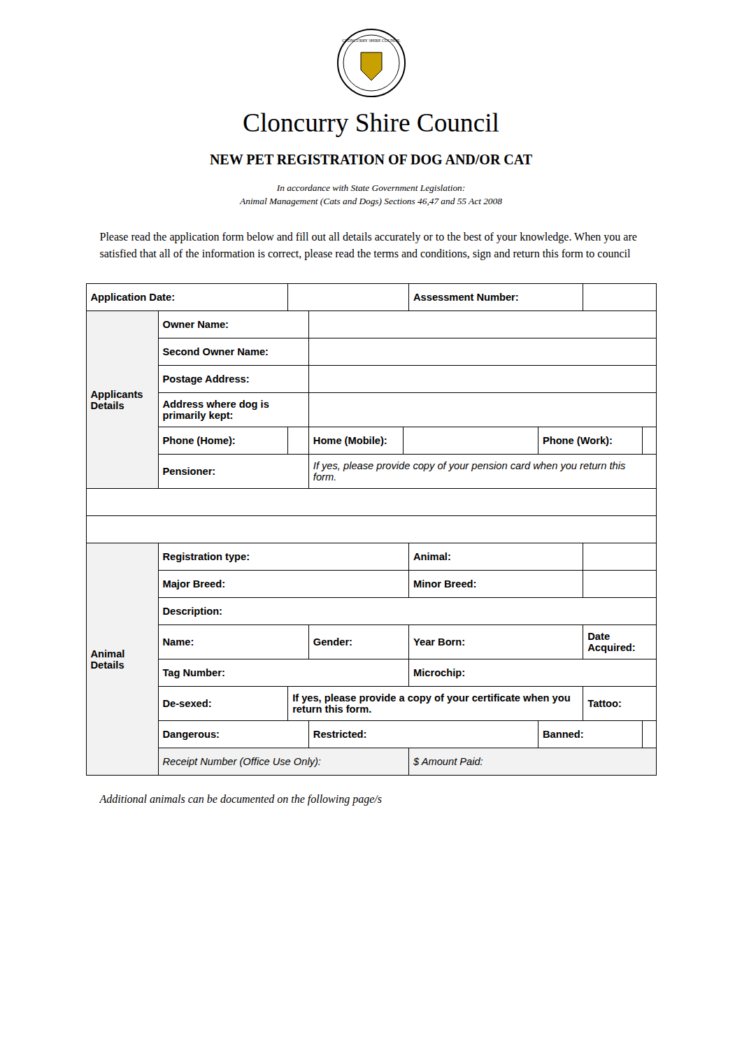Cloncurry Shire Council
NEW PET REGISTRATION OF DOG AND/OR CAT
In accordance with State Government Legislation:
Animal Management (Cats and Dogs) Sections 46,47 and 55 Act 2008
Please read the application form below and fill out all details accurately or to the best of your knowledge. When you are satisfied that all of the information is correct, please read the terms and conditions, sign and return this form to council
| Application Date: | | Assessment Number: | |
| Applicants Details | Owner Name: | |
| Second Owner Name: | |
| Postage Address: | |
| Address where dog is primarily kept: | |
| Phone (Home): | | Home (Mobile): | | Phone (Work): | |
| Pensioner: | If yes, please provide copy of your pension card when you return this form. |
| Animal Details | Registration type: | Animal: | |
| Major Breed: | Minor Breed: | |
| Description: |
| Name: | Gender: | Year Born: | Date Acquired: |
| Tag Number: | Microchip: |
| De-sexed: | If yes, please provide a copy of your certificate when you return this form. | Tattoo: |
| Dangerous: | Restricted: | Banned: | |
| Receipt Number (Office Use Only): | $ Amount Paid: |
Additional animals can be documented on the following page/s